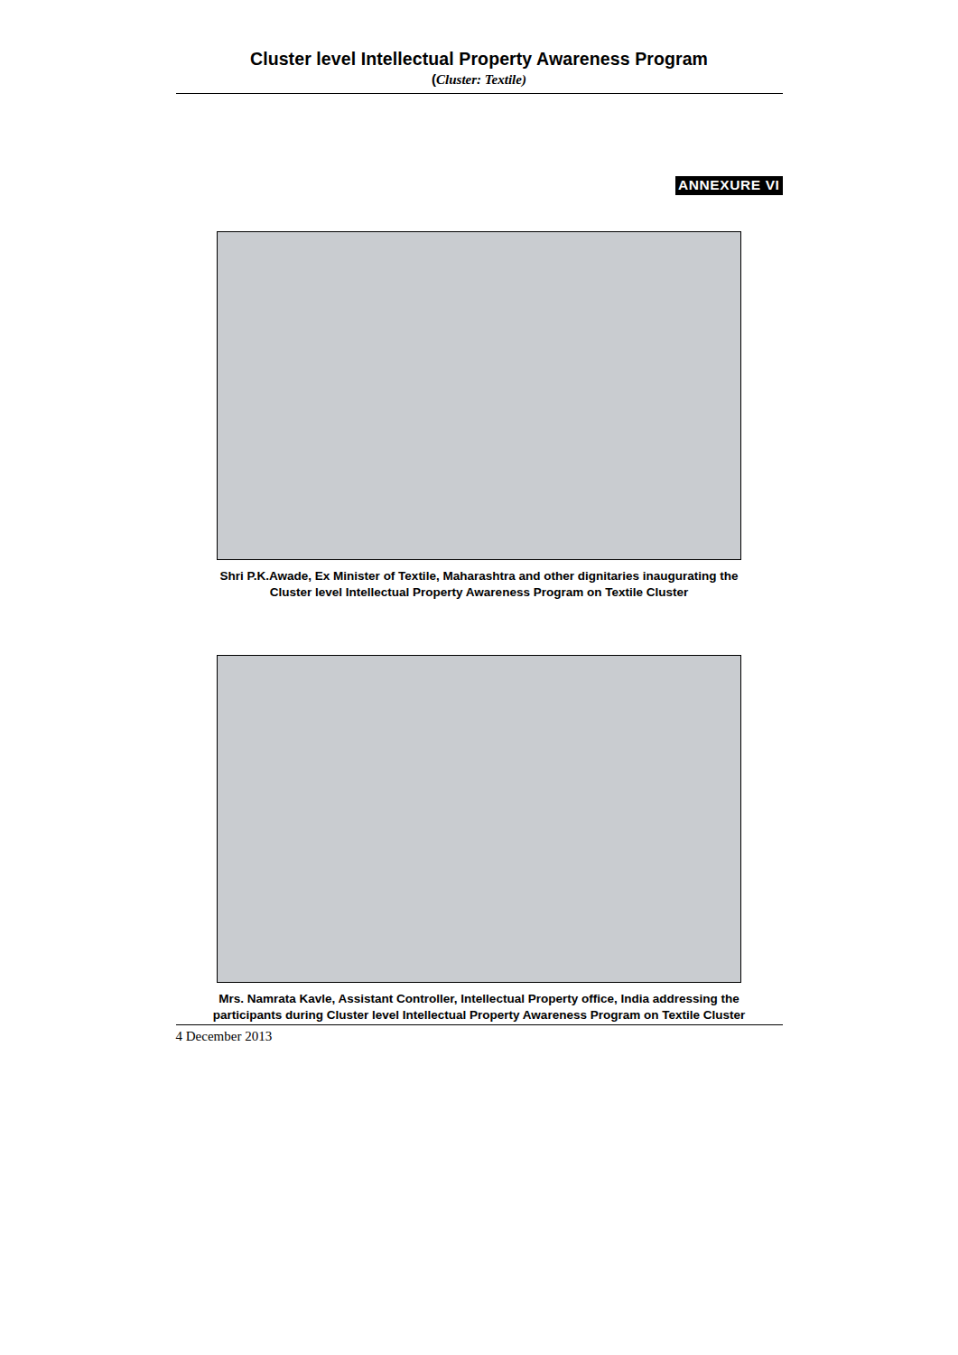Cluster level Intellectual Property Awareness Program
(Cluster: Textile)
ANNEXURE VI
Shri P.K.Awade, Ex Minister of Textile, Maharashtra and other dignitaries inaugurating the Cluster level Intellectual Property Awareness Program on Textile Cluster
Mrs. Namrata Kavle, Assistant Controller, Intellectual Property office, India addressing the participants during Cluster level Intellectual Property Awareness Program on Textile Cluster
4 December 2013